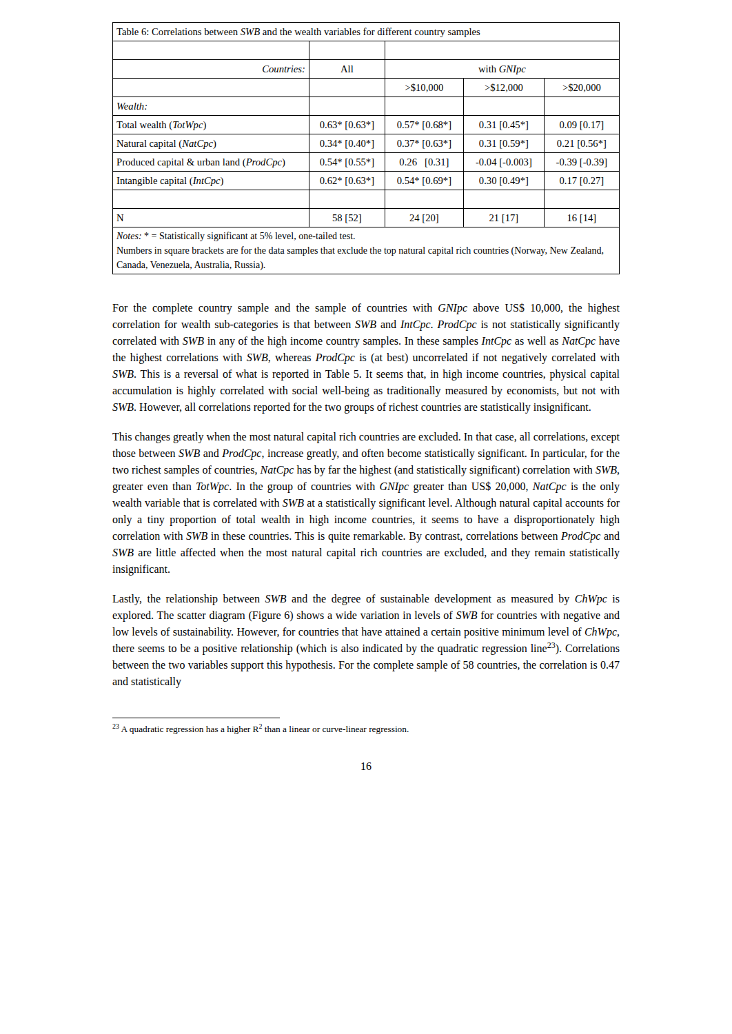| Table 6: Correlations between SWB and the wealth variables for different country samples |
| Countries: | All | with GNIpc |
| | | >$10,000 | >$12,000 | >$20,000 |
| Wealth: | | | | |
| Total wealth ( TotWpc ) | 0.63* [0.63*] | 0.57* [0.68*] | 0.31 [0.45*] | 0.09 [0.17] |
| Natural capital ( NatCpc ) | 0.34* [0.40*] | 0.37* [0.63*] | 0.31 [0.59*] | 0.21 [0.56*] |
| Produced capital & urban land ( ProdCpc ) | 0.54* [0.55*] | 0.26 [0.31] | -0.04 [-0.003] | -0.39 [-0.39] |
| Intangible capital ( IntCpc ) | 0.62* [0.63*] | 0.54* [0.69*] | 0.30 [0.49*] | 0.17 [0.27] |
| N | 58 [52] | 24 [20] | 21 [17] | 16 [14] |
| Notes: * = Statistically significant at 5% level, one-tailed test. Numbers in square brackets are for the data samples that exclude the top natural capital rich countries (Norway, New Zealand, Canada, Venezuela, Australia, Russia). |
For the complete country sample and the sample of countries with GNIpc above US$ 10,000, the highest correlation for wealth sub-categories is that between SWB and IntCpc. ProdCpc is not statistically significantly correlated with SWB in any of the high income country samples. In these samples IntCpc as well as NatCpc have the highest correlations with SWB, whereas ProdCpc is (at best) uncorrelated if not negatively correlated with SWB. This is a reversal of what is reported in Table 5. It seems that, in high income countries, physical capital accumulation is highly correlated with social well-being as traditionally measured by economists, but not with SWB. However, all correlations reported for the two groups of richest countries are statistically insignificant.
This changes greatly when the most natural capital rich countries are excluded. In that case, all correlations, except those between SWB and ProdCpc, increase greatly, and often become statistically significant. In particular, for the two richest samples of countries, NatCpc has by far the highest (and statistically significant) correlation with SWB, greater even than TotWpc. In the group of countries with GNIpc greater than US$ 20,000, NatCpc is the only wealth variable that is correlated with SWB at a statistically significant level. Although natural capital accounts for only a tiny proportion of total wealth in high income countries, it seems to have a disproportionately high correlation with SWB in these countries. This is quite remarkable. By contrast, correlations between ProdCpc and SWB are little affected when the most natural capital rich countries are excluded, and they remain statistically insignificant.
Lastly, the relationship between SWB and the degree of sustainable development as measured by ChWpc is explored. The scatter diagram (Figure 6) shows a wide variation in levels of SWB for countries with negative and low levels of sustainability. However, for countries that have attained a certain positive minimum level of ChWpc, there seems to be a positive relationship (which is also indicated by the quadratic regression line23). Correlations between the two variables support this hypothesis. For the complete sample of 58 countries, the correlation is 0.47 and statistically
23 A quadratic regression has a higher R2 than a linear or curve-linear regression.
16